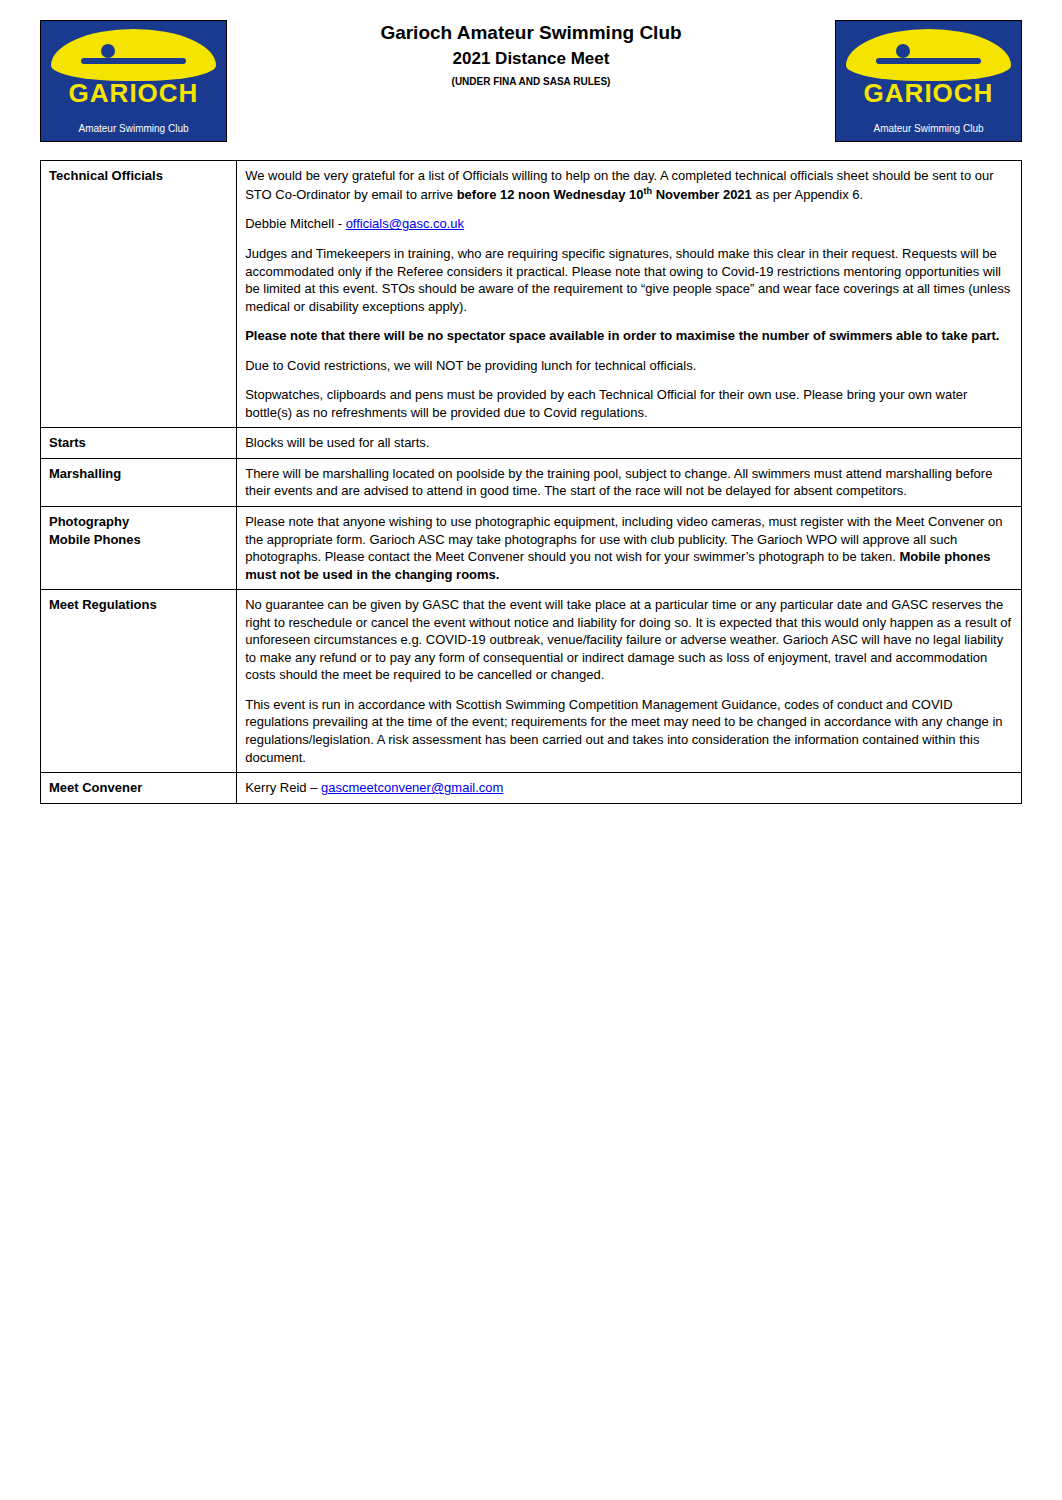GARIOCH
Amateur Swimming Club
Garioch Amateur Swimming Club
2021 Distance Meet
(UNDER FINA AND SASA RULES)
GARIOCH
Amateur Swimming Club
| Technical Officials | We would be very grateful for a list of Officials willing to help on the day. A completed technical officials sheet should be sent to our STO Co-Ordinator by email to arrive before 12 noon Wednesday 10 th November 2021 as per Appendix 6. Debbie Mitchell - officials@gasc.co.uk Judges and Timekeepers in training, who are requiring specific signatures, should make this clear in their request. Requests will be accommodated only if the Referee considers it practical. Please note that owing to Covid-19 restrictions mentoring opportunities will be limited at this event. STOs should be aware of the requirement to “give people space” and wear face coverings at all times (unless medical or disability exceptions apply). Please note that there will be no spectator space available in order to maximise the number of swimmers able to take part. Due to Covid restrictions, we will NOT be providing lunch for technical officials. Stopwatches, clipboards and pens must be provided by each Technical Official for their own use. Please bring your own water bottle(s) as no refreshments will be provided due to Covid regulations. |
| Starts | Blocks will be used for all starts. |
| Marshalling | There will be marshalling located on poolside by the training pool, subject to change. All swimmers must attend marshalling before their events and are advised to attend in good time. The start of the race will not be delayed for absent competitors. |
| Photography Mobile Phones | Please note that anyone wishing to use photographic equipment, including video cameras, must register with the Meet Convener on the appropriate form. Garioch ASC may take photographs for use with club publicity. The Garioch WPO will approve all such photographs. Please contact the Meet Convener should you not wish for your swimmer’s photograph to be taken. Mobile phones must not be used in the changing rooms. |
| Meet Regulations | No guarantee can be given by GASC that the event will take place at a particular time or any particular date and GASC reserves the right to reschedule or cancel the event without notice and liability for doing so. It is expected that this would only happen as a result of unforeseen circumstances e.g. COVID-19 outbreak, venue/facility failure or adverse weather. Garioch ASC will have no legal liability to make any refund or to pay any form of consequential or indirect damage such as loss of enjoyment, travel and accommodation costs should the meet be required to be cancelled or changed. This event is run in accordance with Scottish Swimming Competition Management Guidance, codes of conduct and COVID regulations prevailing at the time of the event; requirements for the meet may need to be changed in accordance with any change in regulations/legislation. A risk assessment has been carried out and takes into consideration the information contained within this document. |
| Meet Convener | Kerry Reid – gascmeetconvener@gmail.com |